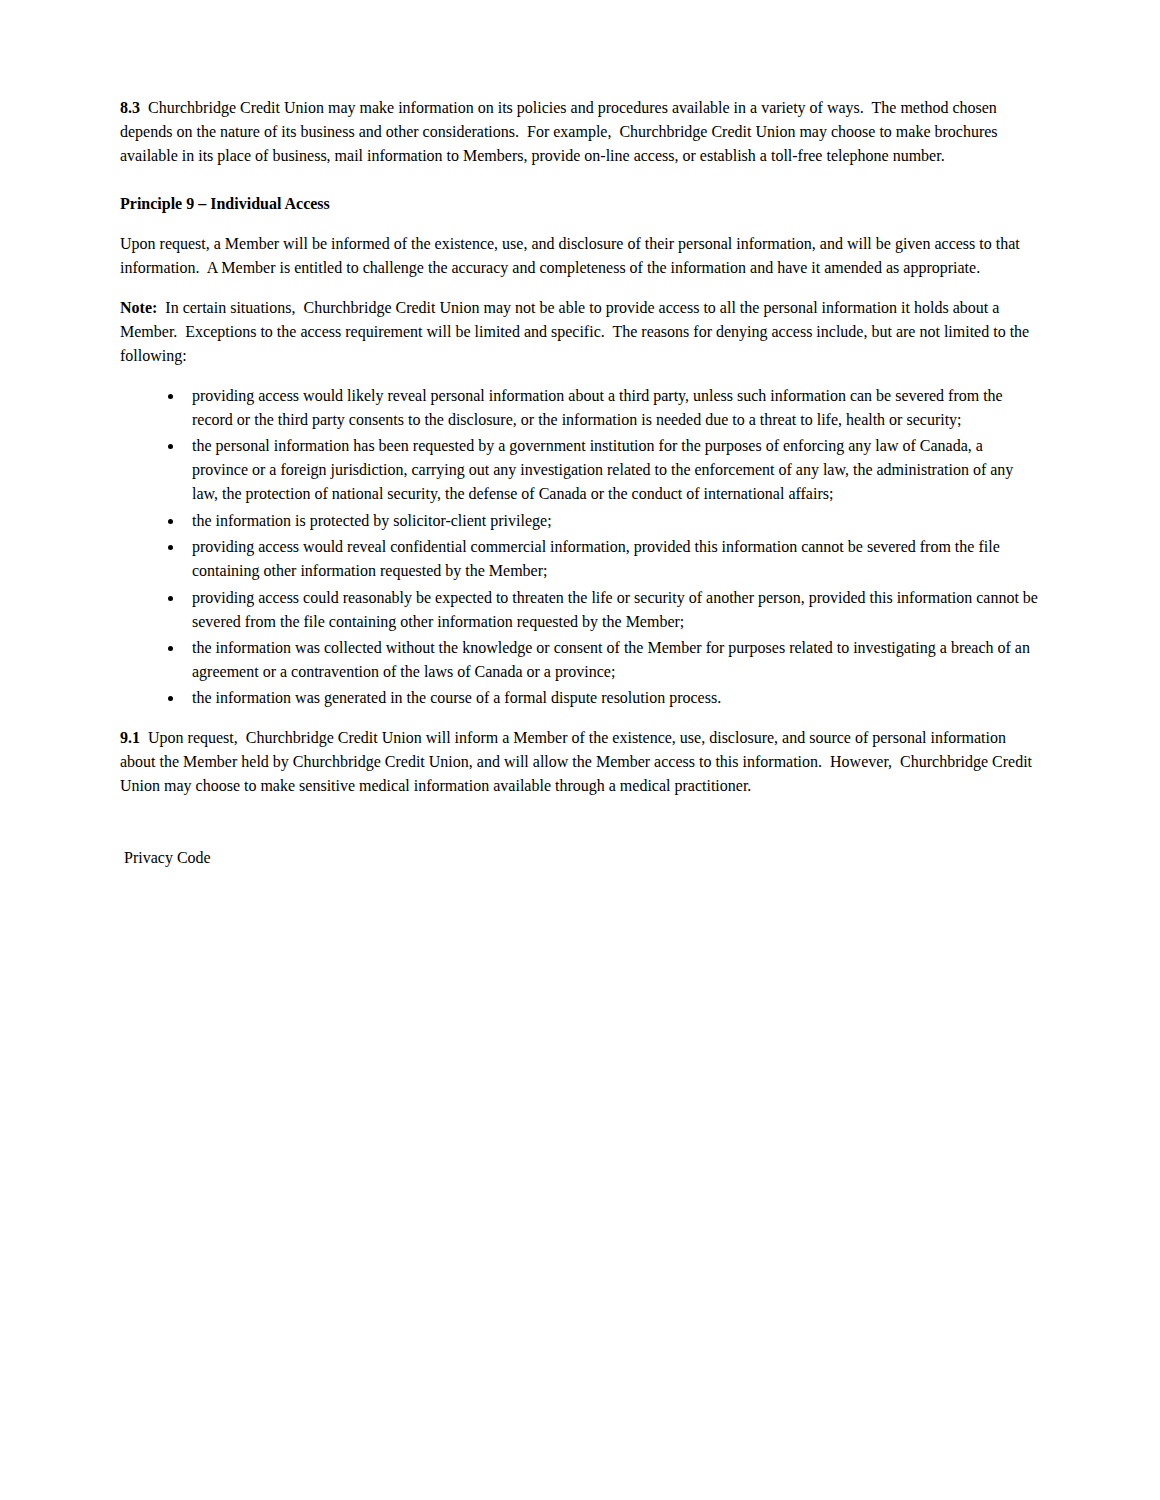8.3 Churchbridge Credit Union may make information on its policies and procedures available in a variety of ways. The method chosen depends on the nature of its business and other considerations. For example, Churchbridge Credit Union may choose to make brochures available in its place of business, mail information to Members, provide on-line access, or establish a toll-free telephone number.
Principle 9 – Individual Access
Upon request, a Member will be informed of the existence, use, and disclosure of their personal information, and will be given access to that information. A Member is entitled to challenge the accuracy and completeness of the information and have it amended as appropriate.
Note: In certain situations, Churchbridge Credit Union may not be able to provide access to all the personal information it holds about a Member. Exceptions to the access requirement will be limited and specific. The reasons for denying access include, but are not limited to the following:
providing access would likely reveal personal information about a third party, unless such information can be severed from the record or the third party consents to the disclosure, or the information is needed due to a threat to life, health or security;
the personal information has been requested by a government institution for the purposes of enforcing any law of Canada, a province or a foreign jurisdiction, carrying out any investigation related to the enforcement of any law, the administration of any law, the protection of national security, the defense of Canada or the conduct of international affairs;
the information is protected by solicitor-client privilege;
providing access would reveal confidential commercial information, provided this information cannot be severed from the file containing other information requested by the Member;
providing access could reasonably be expected to threaten the life or security of another person, provided this information cannot be severed from the file containing other information requested by the Member;
the information was collected without the knowledge or consent of the Member for purposes related to investigating a breach of an agreement or a contravention of the laws of Canada or a province;
the information was generated in the course of a formal dispute resolution process.
9.1 Upon request, Churchbridge Credit Union will inform a Member of the existence, use, disclosure, and source of personal information about the Member held by Churchbridge Credit Union, and will allow the Member access to this information. However, Churchbridge Credit Union may choose to make sensitive medical information available through a medical practitioner.
Privacy Code